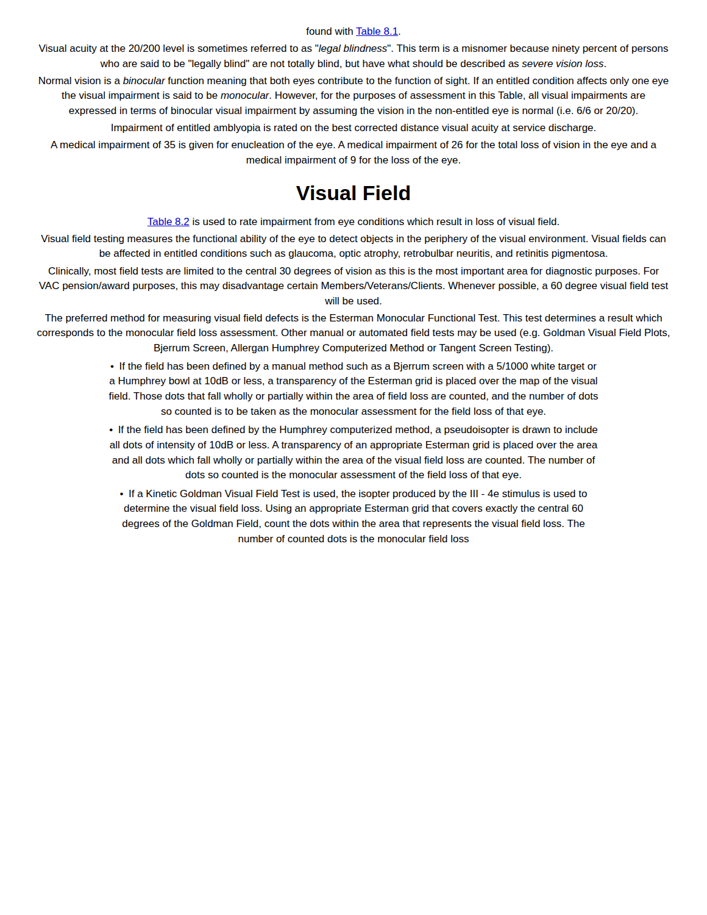found with Table 8.1.
Visual acuity at the 20/200 level is sometimes referred to as "legal blindness". This term is a misnomer because ninety percent of persons who are said to be "legally blind" are not totally blind, but have what should be described as severe vision loss.
Normal vision is a binocular function meaning that both eyes contribute to the function of sight. If an entitled condition affects only one eye the visual impairment is said to be monocular. However, for the purposes of assessment in this Table, all visual impairments are expressed in terms of binocular visual impairment by assuming the vision in the non-entitled eye is normal (i.e. 6/6 or 20/20).
Impairment of entitled amblyopia is rated on the best corrected distance visual acuity at service discharge.
A medical impairment of 35 is given for enucleation of the eye. A medical impairment of 26 for the total loss of vision in the eye and a medical impairment of 9 for the loss of the eye.
Visual Field
Table 8.2 is used to rate impairment from eye conditions which result in loss of visual field.
Visual field testing measures the functional ability of the eye to detect objects in the periphery of the visual environment. Visual fields can be affected in entitled conditions such as glaucoma, optic atrophy, retrobulbar neuritis, and retinitis pigmentosa.
Clinically, most field tests are limited to the central 30 degrees of vision as this is the most important area for diagnostic purposes. For VAC pension/award purposes, this may disadvantage certain Members/Veterans/Clients. Whenever possible, a 60 degree visual field test will be used.
The preferred method for measuring visual field defects is the Esterman Monocular Functional Test. This test determines a result which corresponds to the monocular field loss assessment. Other manual or automated field tests may be used (e.g. Goldman Visual Field Plots, Bjerrum Screen, Allergan Humphrey Computerized Method or Tangent Screen Testing).
If the field has been defined by a manual method such as a Bjerrum screen with a 5/1000 white target or a Humphrey bowl at 10dB or less, a transparency of the Esterman grid is placed over the map of the visual field. Those dots that fall wholly or partially within the area of field loss are counted, and the number of dots so counted is to be taken as the monocular assessment for the field loss of that eye.
If the field has been defined by the Humphrey computerized method, a pseudoisopter is drawn to include all dots of intensity of 10dB or less. A transparency of an appropriate Esterman grid is placed over the area and all dots which fall wholly or partially within the area of the visual field loss are counted. The number of dots so counted is the monocular assessment of the field loss of that eye.
If a Kinetic Goldman Visual Field Test is used, the isopter produced by the III - 4e stimulus is used to determine the visual field loss. Using an appropriate Esterman grid that covers exactly the central 60 degrees of the Goldman Field, count the dots within the area that represents the visual field loss. The number of counted dots is the monocular field loss